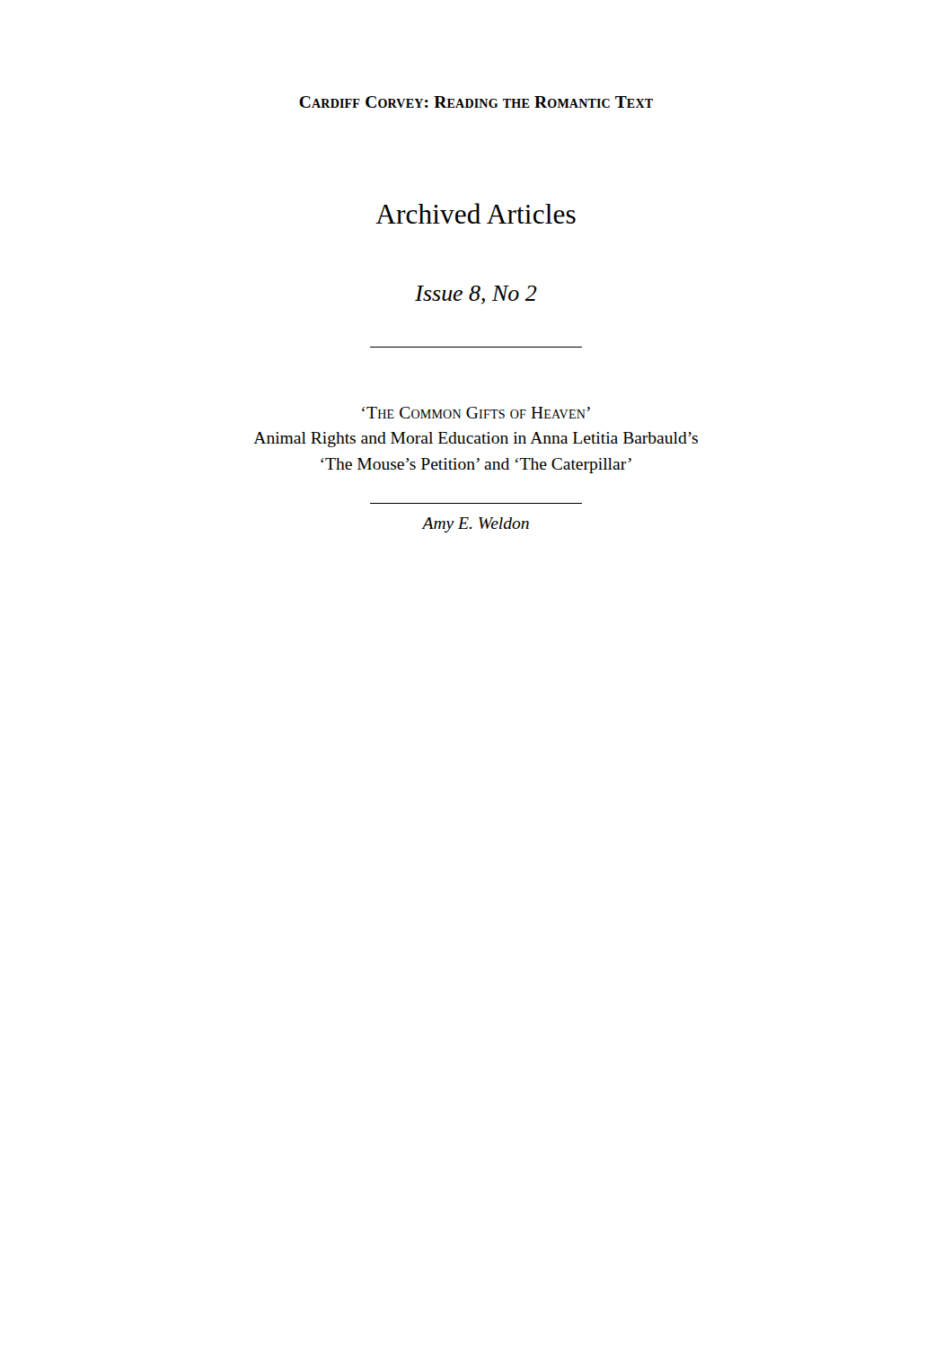Cardiff Corvey: Reading the Romantic Text
Archived Articles
Issue 8, No 2
‘The Common Gifts of Heaven’
Animal Rights and Moral Education in Anna Letitia Barbauld’s
‘The Mouse’s Petition’ and ‘The Caterpillar’
Amy E. Weldon